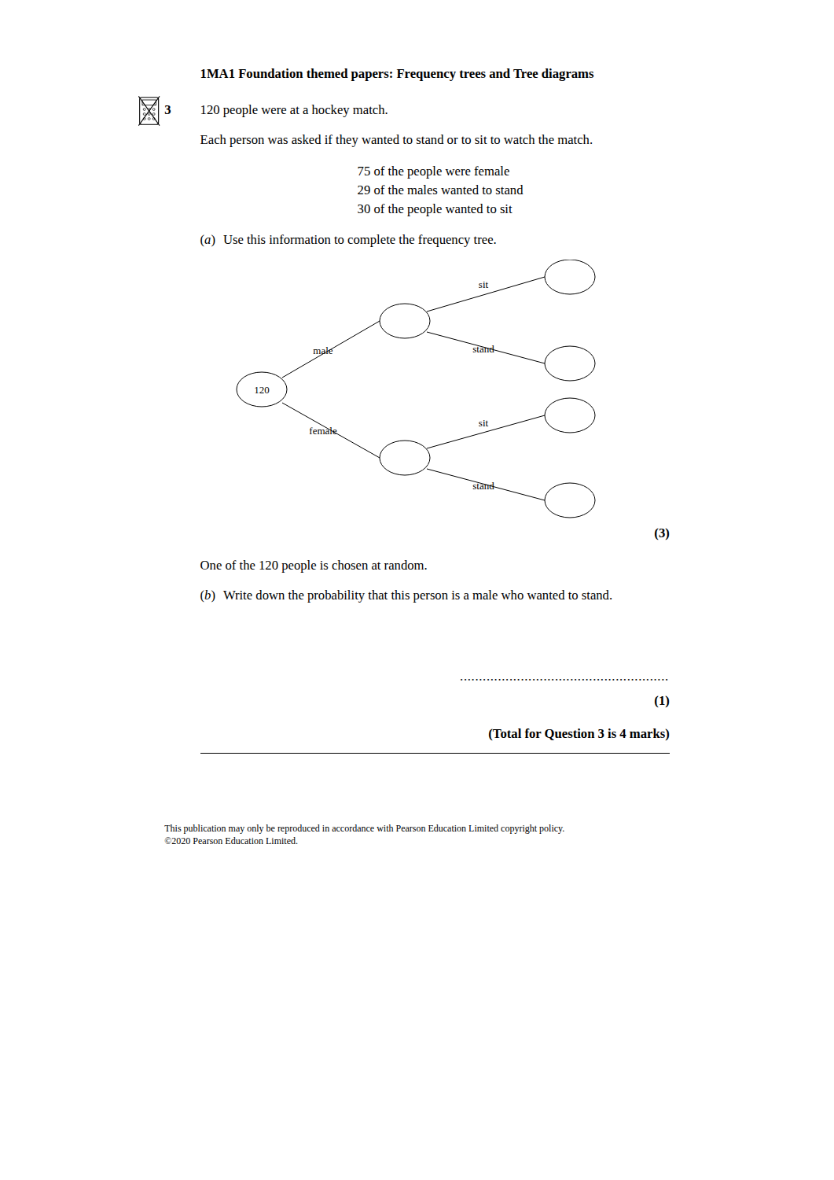1MA1 Foundation themed papers: Frequency trees and Tree diagrams
3
120 people were at a hockey match.
Each person was asked if they wanted to stand or to sit to watch the match.
75 of the people were female
29 of the males wanted to stand
30 of the people wanted to sit
(a) Use this information to complete the frequency tree.
120 male female sit stand sit stand
(3)
One of the 120 people is chosen at random.
(b) Write down the probability that this person is a male who wanted to stand.
.......................................................
(1)
(Total for Question 3 is 4 marks)
This publication may only be reproduced in accordance with Pearson Education Limited copyright policy.
©2020 Pearson Education Limited.